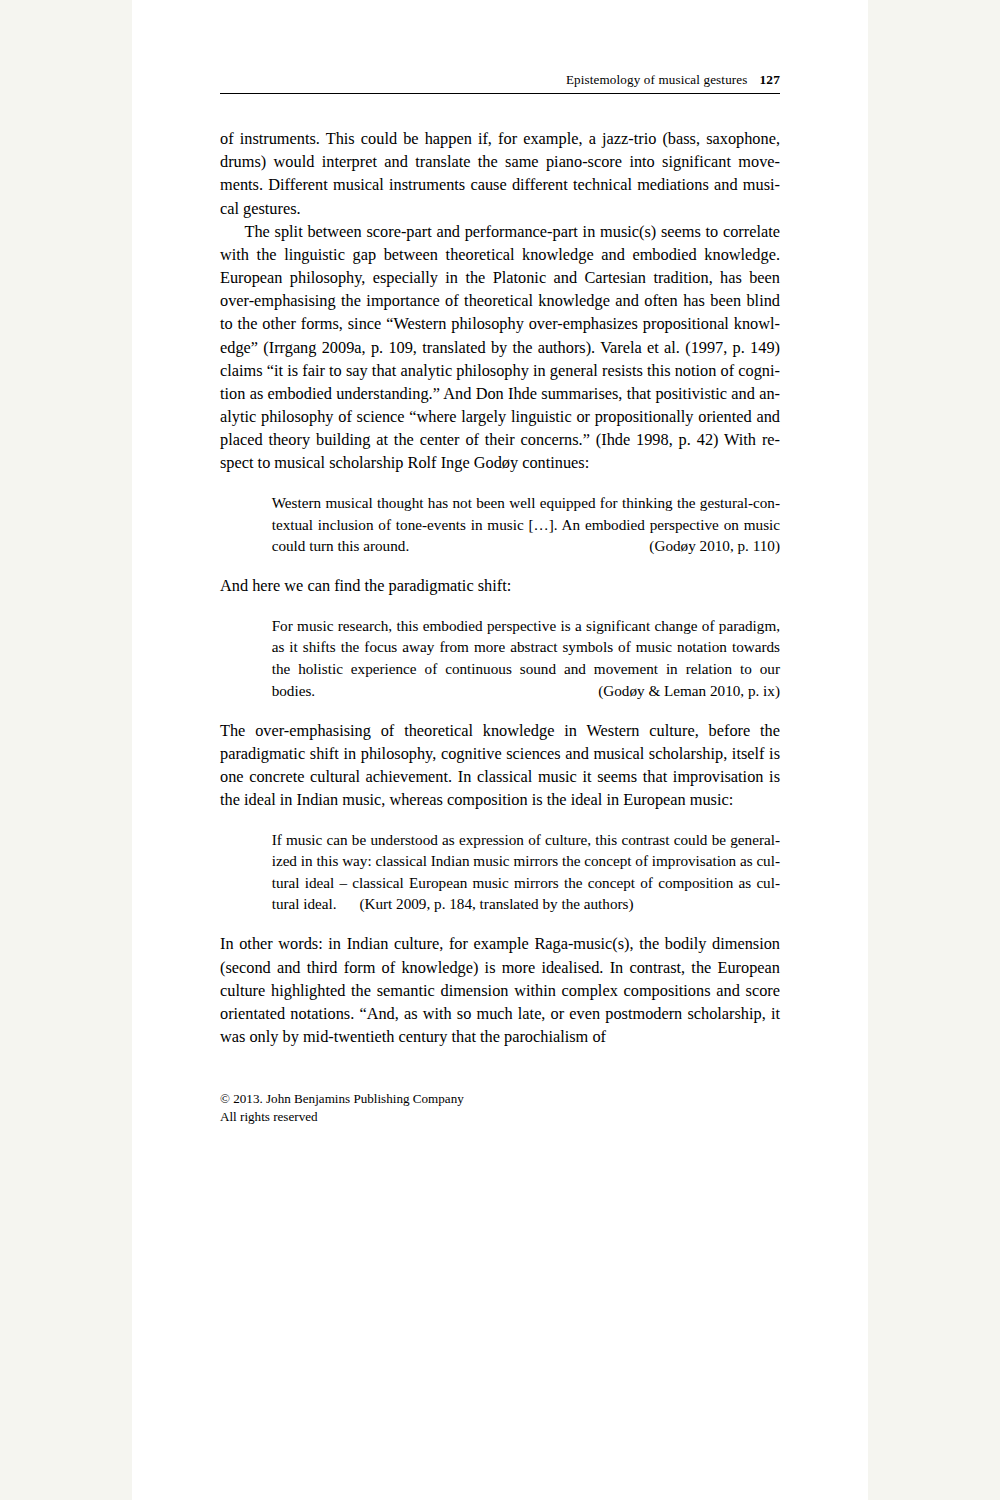Epistemology of musical gestures127
of instruments. This could be happen if, for example, a jazz-trio (bass, saxophone, drums) would interpret and translate the same piano-score into significant movements. Different musical instruments cause different technical mediations and musical gestures.
The split between score-part and performance-part in music(s) seems to correlate with the linguistic gap between theoretical knowledge and embodied knowledge. European philosophy, especially in the Platonic and Cartesian tradition, has been over-emphasising the importance of theoretical knowledge and often has been blind to the other forms, since “Western philosophy over-emphasizes propositional knowledge” (Irrgang 2009a, p. 109, translated by the authors). Varela et al. (1997, p. 149) claims “it is fair to say that analytic philosophy in general resists this notion of cognition as embodied understanding.” And Don Ihde summarises, that positivistic and analytic philosophy of science “where largely linguistic or propositionally oriented and placed theory building at the center of their concerns.” (Ihde 1998, p. 42) With respect to musical scholarship Rolf Inge Godøy continues:
Western musical thought has not been well equipped for thinking the gestural-contextual inclusion of tone-events in music […]. An embodied perspective on music could turn this around.(Godøy 2010, p. 110)
And here we can find the paradigmatic shift:
For music research, this embodied perspective is a significant change of paradigm, as it shifts the focus away from more abstract symbols of music notation towards the holistic experience of continuous sound and movement in relation to our bodies.(Godøy & Leman 2010, p. ix)
The over-emphasising of theoretical knowledge in Western culture, before the paradigmatic shift in philosophy, cognitive sciences and musical scholarship, itself is one concrete cultural achievement. In classical music it seems that improvisation is the ideal in Indian music, whereas composition is the ideal in European music:
If music can be understood as expression of culture, this contrast could be generalized in this way: classical Indian music mirrors the concept of improvisation as cultural ideal – classical European music mirrors the concept of composition as cultural ideal. (Kurt 2009, p. 184, translated by the authors)
In other words: in Indian culture, for example Raga-music(s), the bodily dimension (second and third form of knowledge) is more idealised. In contrast, the European culture highlighted the semantic dimension within complex compositions and score orientated notations. “And, as with so much late, or even postmodern scholarship, it was only by mid-twentieth century that the parochialism of
© 2013. John Benjamins Publishing Company
All rights reserved